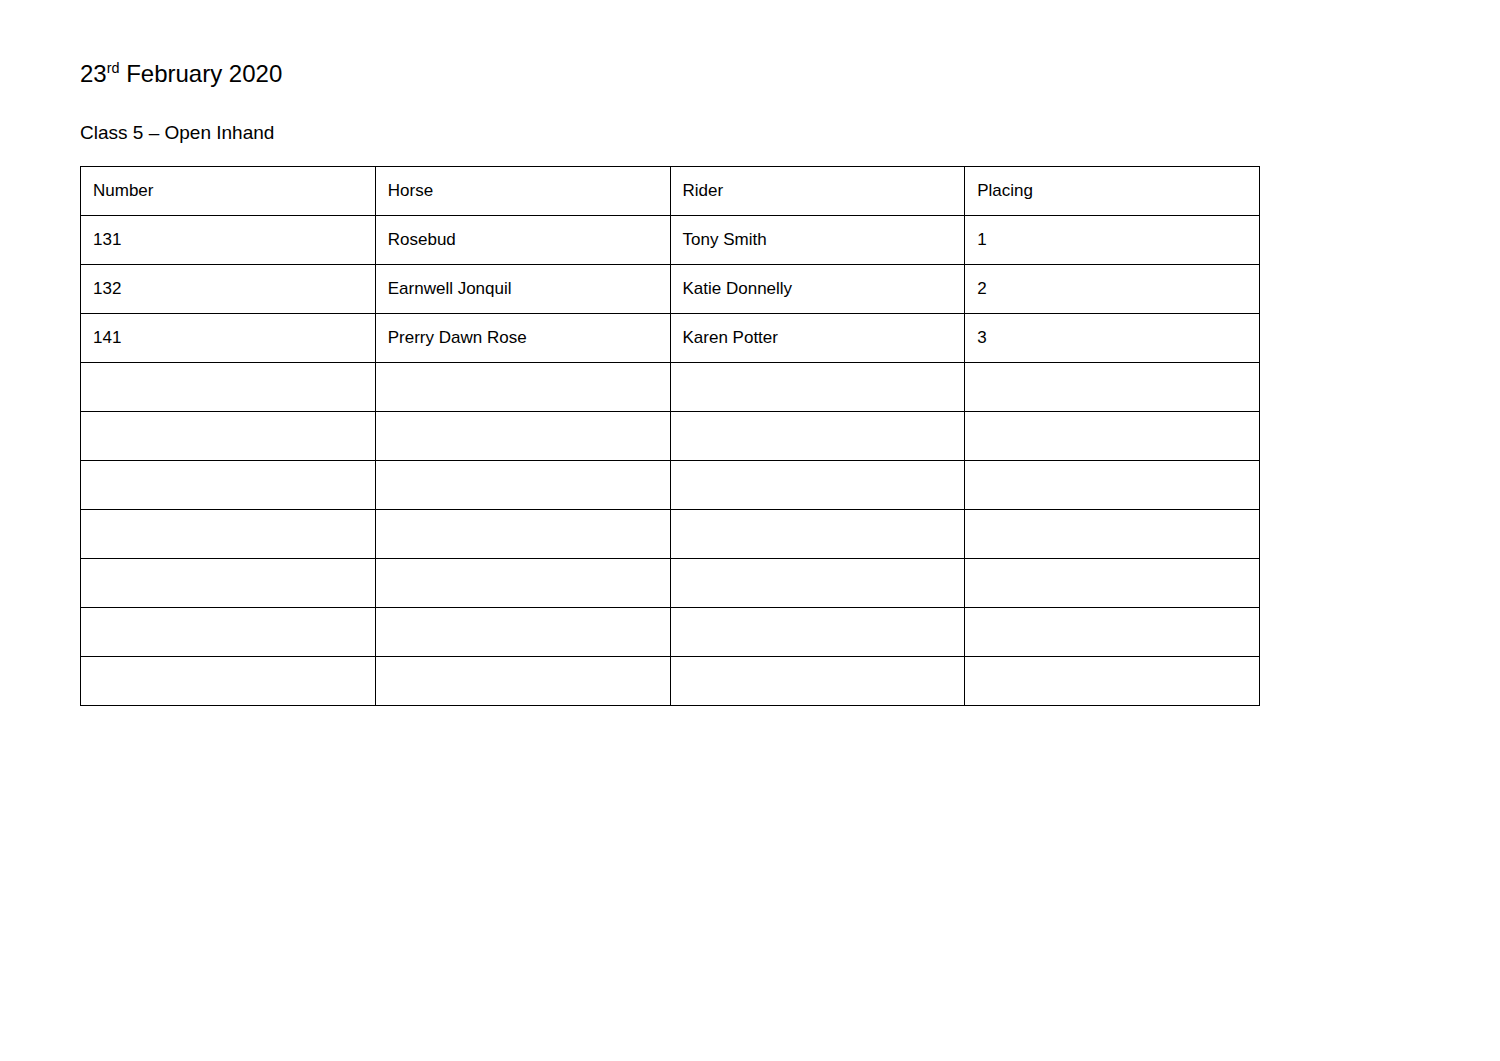23rd February 2020
Class 5 – Open Inhand
| Number | Horse | Rider | Placing |
| --- | --- | --- | --- |
| 131 | Rosebud | Tony Smith | 1 |
| 132 | Earnwell Jonquil | Katie Donnelly | 2 |
| 141 | Prerry Dawn Rose | Karen Potter | 3 |